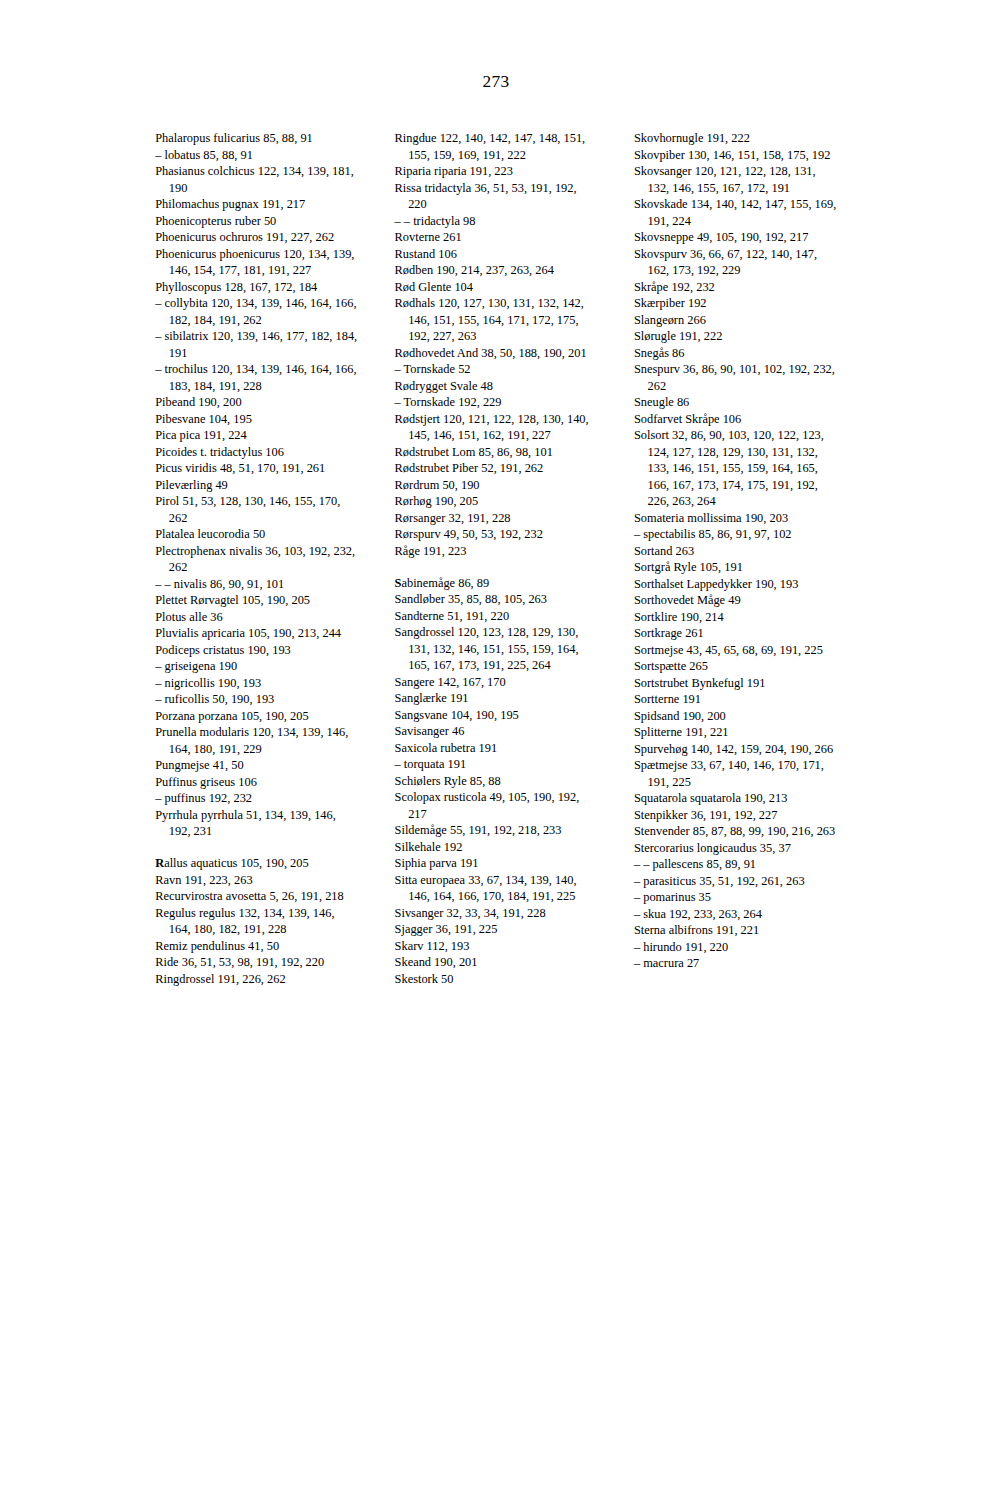273
Phalaropus fulicarius 85, 88, 91
– lobatus 85, 88, 91
Phasianus colchicus 122, 134, 139, 181, 190
Philomachus pugnax 191, 217
Phoenicopterus ruber 50
Phoenicurus ochruros 191, 227, 262
Phoenicurus phoenicurus 120, 134, 139, 146, 154, 177, 181, 191, 227
Phylloscopus 128, 167, 172, 184
– collybita 120, 134, 139, 146, 164, 166, 182, 184, 191, 262
– sibilatrix 120, 139, 146, 177, 182, 184, 191
– trochilus 120, 134, 139, 146, 164, 166, 183, 184, 191, 228
Pibeand 190, 200
Pibesvane 104, 195
Pica pica 191, 224
Picoides t. tridactylus 106
Picus viridis 48, 51, 170, 191, 261
Pileværling 49
Pirol 51, 53, 128, 130, 146, 155, 170, 262
Platalea leucorodia 50
Plectrophenax nivalis 36, 103, 192, 232, 262
– – nivalis 86, 90, 91, 101
Plettet Rørvagtel 105, 190, 205
Plotus alle 36
Pluvialis apricaria 105, 190, 213, 244
Podiceps cristatus 190, 193
– griseigena 190
– nigricollis 190, 193
– ruficollis 50, 190, 193
Porzana porzana 105, 190, 205
Prunella modularis 120, 134, 139, 146, 164, 180, 191, 229
Pungmejse 41, 50
Puffinus griseus 106
– puffinus 192, 232
Pyrrhula pyrrhula 51, 134, 139, 146, 192, 231
Rallus aquaticus 105, 190, 205
Ravn 191, 223, 263
Recurvirostra avosetta 5, 26, 191, 218
Regulus regulus 132, 134, 139, 146, 164, 180, 182, 191, 228
Remiz pendulinus 41, 50
Ride 36, 51, 53, 98, 191, 192, 220
Ringdrossel 191, 226, 262
Ringdue 122, 140, 142, 147, 148, 151, 155, 159, 169, 191, 222
Riparia riparia 191, 223
Rissa tridactyla 36, 51, 53, 191, 192, 220
– – tridactyla 98
Rovterne 261
Rustand 106
Rødben 190, 214, 237, 263, 264
Rød Glente 104
Rødhals 120, 127, 130, 131, 132, 142, 146, 151, 155, 164, 171, 172, 175, 192, 227, 263
Rødhovedet And 38, 50, 188, 190, 201
– Tornskade 52
Rødrygget Svale 48
– Tornskade 192, 229
Rødstjert 120, 121, 122, 128, 130, 140, 145, 146, 151, 162, 191, 227
Rødstrubet Lom 85, 86, 98, 101
Rødstrubet Piber 52, 191, 262
Rørdrum 50, 190
Rørhøg 190, 205
Rørsanger 32, 191, 228
Rørspurv 49, 50, 53, 192, 232
Råge 191, 223
Sabinemåge 86, 89
Sandløber 35, 85, 88, 105, 263
Sandterne 51, 191, 220
Sangdrossel 120, 123, 128, 129, 130, 131, 132, 146, 151, 155, 159, 164, 165, 167, 173, 191, 225, 264
Sangere 142, 167, 170
Sanglærke 191
Sangsvane 104, 190, 195
Savisanger 46
Saxicola rubetra 191
– torquata 191
Schiølers Ryle 85, 88
Scolopax rusticola 49, 105, 190, 192, 217
Sildemåge 55, 191, 192, 218, 233
Silkehale 192
Siphia parva 191
Sitta europaea 33, 67, 134, 139, 140, 146, 164, 166, 170, 184, 191, 225
Sivsanger 32, 33, 34, 191, 228
Sjagger 36, 191, 225
Skarv 112, 193
Skeand 190, 201
Skestork 50
Skovhornugle 191, 222
Skovpiber 130, 146, 151, 158, 175, 192
Skovsanger 120, 121, 122, 128, 131, 132, 146, 155, 167, 172, 191
Skovskade 134, 140, 142, 147, 155, 169, 191, 224
Skovsneppe 49, 105, 190, 192, 217
Skovspurv 36, 66, 67, 122, 140, 147, 162, 173, 192, 229
Skråpe 192, 232
Skærpiber 192
Slangeørn 266
Slørugle 191, 222
Snegås 86
Snespurv 36, 86, 90, 101, 102, 192, 232, 262
Sneugle 86
Sodfarvet Skråpe 106
Solsort 32, 86, 90, 103, 120, 122, 123, 124, 127, 128, 129, 130, 131, 132, 133, 146, 151, 155, 159, 164, 165, 166, 167, 173, 174, 175, 191, 192, 226, 263, 264
Somateria mollissima 190, 203
– spectabilis 85, 86, 91, 97, 102
Sortand 263
Sortgrå Ryle 105, 191
Sorthalset Lappedykker 190, 193
Sorthovedet Måge 49
Sortklire 190, 214
Sortkrage 261
Sortmejse 43, 45, 65, 68, 69, 191, 225
Sortspætte 265
Sortstrubet Bynkefugl 191
Sortterne 191
Spidsand 190, 200
Splitterne 191, 221
Spurvehøg 140, 142, 159, 204, 190, 266
Spætmejse 33, 67, 140, 146, 170, 171, 191, 225
Squatarola squatarola 190, 213
Stenpikker 36, 191, 192, 227
Stenvender 85, 87, 88, 99, 190, 216, 263
Stercorarius longicaudus 35, 37
– – pallescens 85, 89, 91
– parasiticus 35, 51, 192, 261, 263
– pomarinus 35
– skua 192, 233, 263, 264
Sterna albifrons 191, 221
– hirundo 191, 220
– macrura 27